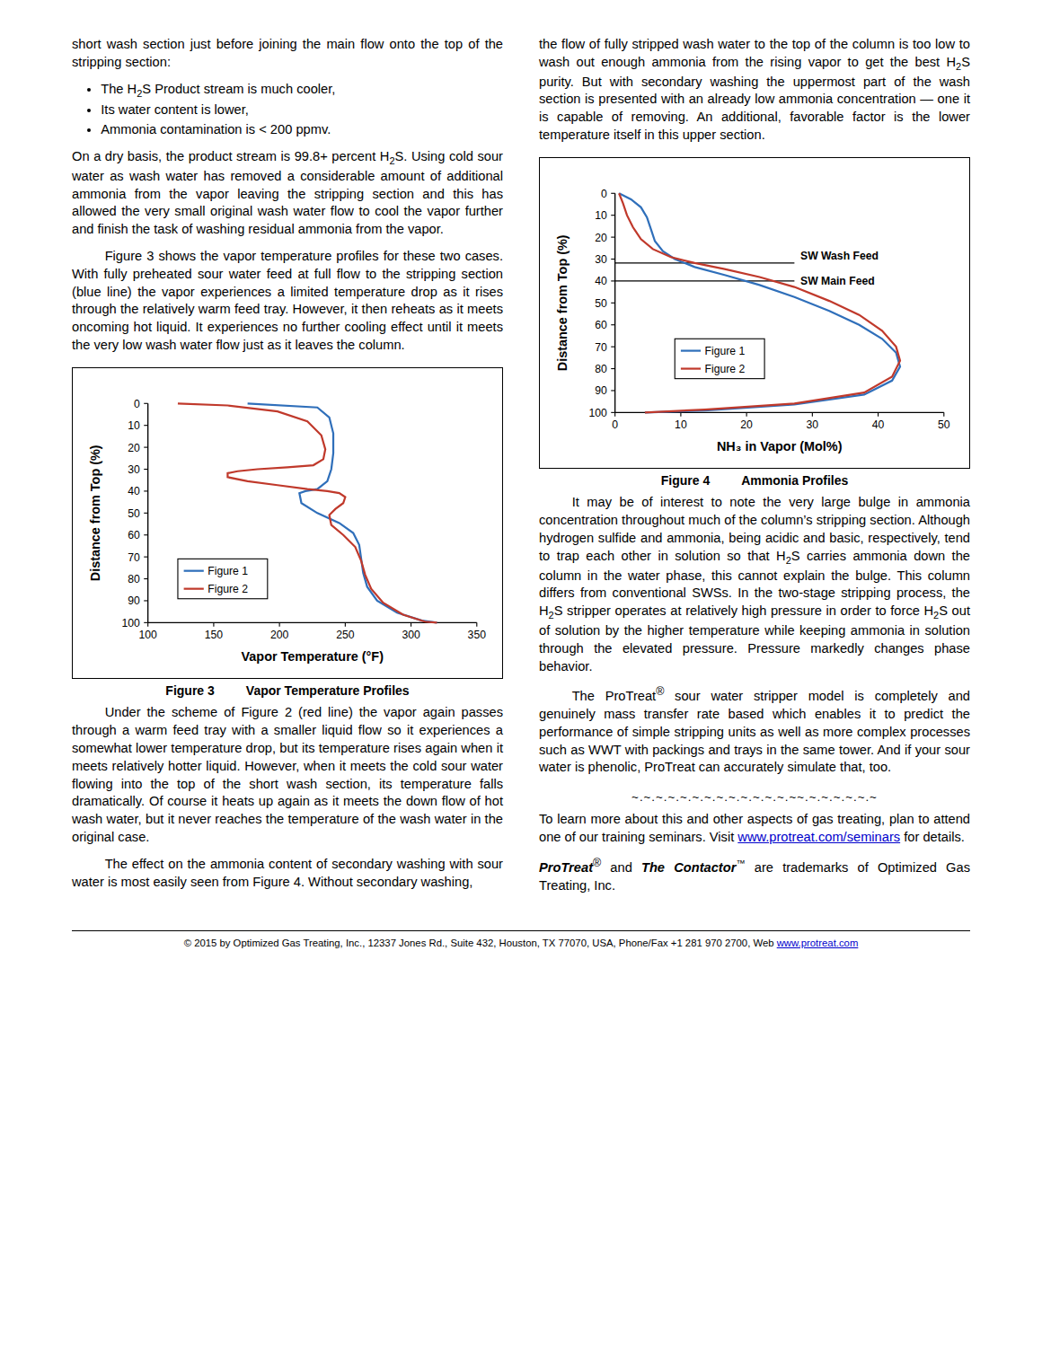short wash section just before joining the main flow onto the top of the stripping section:
The H2S Product stream is much cooler,
Its water content is lower,
Ammonia contamination is < 200 ppmv.
On a dry basis, the product stream is 99.8+ percent H2S. Using cold sour water as wash water has removed a considerable amount of additional ammonia from the vapor leaving the stripping section and this has allowed the very small original wash water flow to cool the vapor further and finish the task of washing residual ammonia from the vapor.
Figure 3 shows the vapor temperature profiles for these two cases. With fully preheated sour water feed at full flow to the stripping section (blue line) the vapor experiences a limited temperature drop as it rises through the relatively warm feed tray. However, it then reheats as it meets oncoming hot liquid. It experiences no further cooling effect until it meets the very low wash water flow just as it leaves the column.
0 10 20 30 40 50 60 70 80 90 100 100 150 200 250 300 350 Vapor Temperature (°F) Distance from Top (%) Figure 1 Figure 2
Figure 3 Vapor Temperature Profiles
Under the scheme of Figure 2 (red line) the vapor again passes through a warm feed tray with a smaller liquid flow so it experiences a somewhat lower temperature drop, but its temperature rises again when it meets relatively hotter liquid. However, when it meets the cold sour water flowing into the top of the short wash section, its temperature falls dramatically. Of course it heats up again as it meets the down flow of hot wash water, but it never reaches the temperature of the wash water in the original case.
The effect on the ammonia content of secondary washing with sour water is most easily seen from Figure 4. Without secondary washing,
the flow of fully stripped wash water to the top of the column is too low to wash out enough ammonia from the rising vapor to get the best H2S purity. But with secondary washing the uppermost part of the wash section is presented with an already low ammonia concentration — one it is capable of removing. An additional, favorable factor is the lower temperature itself in this upper section.
0 10 20 30 40 50 60 70 80 90 100 0 10 20 30 40 50 NH₃ in Vapor (Mol%) Distance from Top (%) SW Wash Feed SW Main Feed Figure 1 Figure 2
Figure 4 Ammonia Profiles
It may be of interest to note the very large bulge in ammonia concentration throughout much of the column’s stripping section. Although hydrogen sulfide and ammonia, being acidic and basic, respectively, tend to trap each other in solution so that H2S carries ammonia down the column in the water phase, this cannot explain the bulge. This column differs from conventional SWSs. In the two-stage stripping process, the H2S stripper operates at relatively high pressure in order to force H2S out of solution by the higher temperature while keeping ammonia in solution through the elevated pressure. Pressure markedly changes phase behavior.
The ProTreat® sour water stripper model is completely and genuinely mass transfer rate based which enables it to predict the performance of simple stripping units as well as more complex processes such as WWT with packings and trays in the same tower. And if your sour water is phenolic, ProTreat can accurately simulate that, too.
~.~.~.~.~.~.~.~.~.~.~.~.~.~~.~.~.~.~.~.~
To learn more about this and other aspects of gas treating, plan to attend one of our training seminars. Visit www.protreat.com/seminars for details.
ProTreat® and The Contactor™ are trademarks of Optimized Gas Treating, Inc.
© 2015 by Optimized Gas Treating, Inc., 12337 Jones Rd., Suite 432, Houston, TX 77070, USA, Phone/Fax +1 281 970 2700, Web www.protreat.com